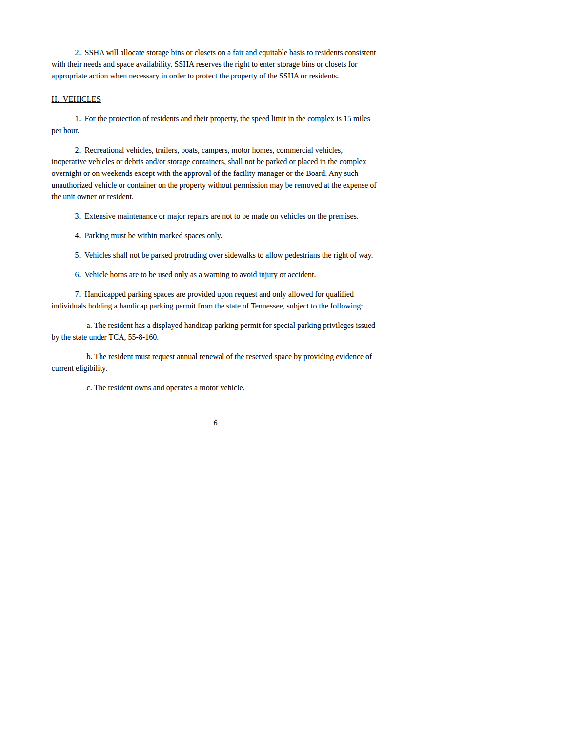2. SSHA will allocate storage bins or closets on a fair and equitable basis to residents consistent with their needs and space availability. SSHA reserves the right to enter storage bins or closets for appropriate action when necessary in order to protect the property of the SSHA or residents.
H. VEHICLES
1. For the protection of residents and their property, the speed limit in the complex is 15 miles per hour.
2. Recreational vehicles, trailers, boats, campers, motor homes, commercial vehicles, inoperative vehicles or debris and/or storage containers, shall not be parked or placed in the complex overnight or on weekends except with the approval of the facility manager or the Board. Any such unauthorized vehicle or container on the property without permission may be removed at the expense of the unit owner or resident.
3. Extensive maintenance or major repairs are not to be made on vehicles on the premises.
4. Parking must be within marked spaces only.
5. Vehicles shall not be parked protruding over sidewalks to allow pedestrians the right of way.
6. Vehicle horns are to be used only as a warning to avoid injury or accident.
7. Handicapped parking spaces are provided upon request and only allowed for qualified individuals holding a handicap parking permit from the state of Tennessee, subject to the following:
a. The resident has a displayed handicap parking permit for special parking privileges issued by the state under TCA, 55-8-160.
b. The resident must request annual renewal of the reserved space by providing evidence of current eligibility.
c. The resident owns and operates a motor vehicle.
6